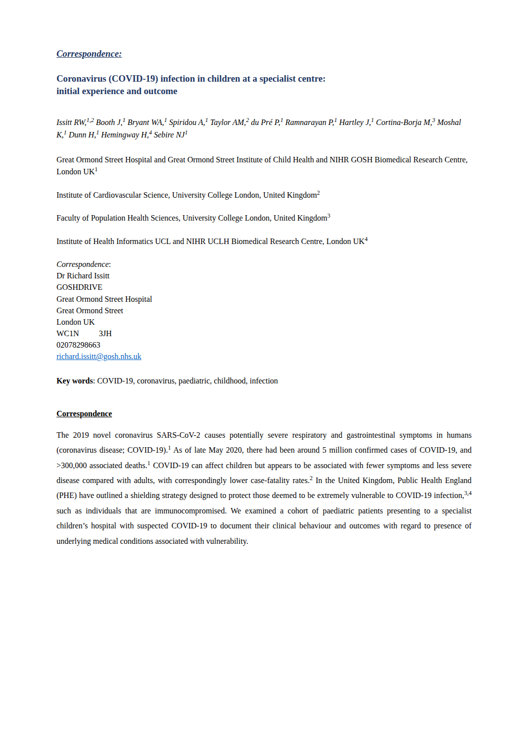Correspondence:
Coronavirus (COVID-19) infection in children at a specialist centre:
initial experience and outcome
Issitt RW,1,2 Booth J,1 Bryant WA,1 Spiridou A,1 Taylor AM,2 du Pré P,1 Ramnarayan P,1 Hartley J,1 Cortina-Borja M,3 Moshal K,1 Dunn H,1 Hemingway H,4 Sebire NJ1
Great Ormond Street Hospital and Great Ormond Street Institute of Child Health and NIHR GOSH Biomedical Research Centre, London UK1
Institute of Cardiovascular Science, University College London, United Kingdom2
Faculty of Population Health Sciences, University College London, United Kingdom3
Institute of Health Informatics UCL and NIHR UCLH Biomedical Research Centre, London UK4
Correspondence:
Dr Richard Issitt
GOSHDRIVE
Great Ormond Street Hospital
Great Ormond Street
London UK
WC1N 3JH
02078298663
richard.issitt@gosh.nhs.uk
Key words: COVID-19, coronavirus, paediatric, childhood, infection
Correspondence
The 2019 novel coronavirus SARS-CoV-2 causes potentially severe respiratory and gastrointestinal symptoms in humans (coronavirus disease; COVID-19).1 As of late May 2020, there had been around 5 million confirmed cases of COVID-19, and >300,000 associated deaths.1 COVID-19 can affect children but appears to be associated with fewer symptoms and less severe disease compared with adults, with correspondingly lower case-fatality rates.2 In the United Kingdom, Public Health England (PHE) have outlined a shielding strategy designed to protect those deemed to be extremely vulnerable to COVID-19 infection,3,4 such as individuals that are immunocompromised. We examined a cohort of paediatric patients presenting to a specialist children’s hospital with suspected COVID-19 to document their clinical behaviour and outcomes with regard to presence of underlying medical conditions associated with vulnerability.